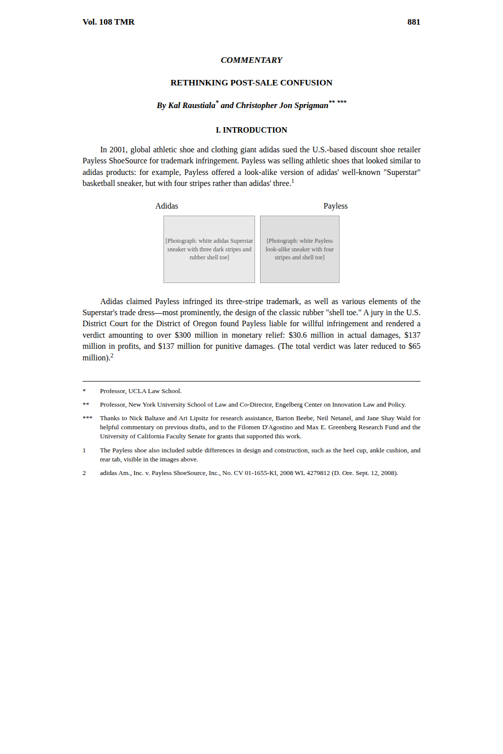Vol. 108 TMR 881
COMMENTARY
Rethinking Post-Sale Confusion
By Kal Raustiala* and Christopher Jon Sprigman** ***
I. INTRODUCTION
In 2001, global athletic shoe and clothing giant adidas sued the U.S.-based discount shoe retailer Payless ShoeSource for trademark infringement. Payless was selling athletic shoes that looked similar to adidas products: for example, Payless offered a look-alike version of adidas' well-known "Superstar" basketball sneaker, but with four stripes rather than adidas' three.1
Adidas Payless
[Photograph: white adidas Superstar sneaker with three dark stripes and rubber shell toe]
[Photograph: white Payless look-alike sneaker with four stripes and shell toe]
Adidas claimed Payless infringed its three-stripe trademark, as well as various elements of the Superstar's trade dress—most prominently, the design of the classic rubber "shell toe." A jury in the U.S. District Court for the District of Oregon found Payless liable for willful infringement and rendered a verdict amounting to over $300 million in monetary relief: $30.6 million in actual damages, $137 million in profits, and $137 million for punitive damages. (The total verdict was later reduced to $65 million).2
*Professor, UCLA Law School.
**Professor, New York University School of Law and Co-Director, Engelberg Center on Innovation Law and Policy.
***Thanks to Nick Baltaxe and Ari Lipsitz for research assistance, Barton Beebe, Neil Netanel, and Jane Shay Wald for helpful commentary on previous drafts, and to the Filomen D'Agostino and Max E. Greenberg Research Fund and the University of California Faculty Senate for grants that supported this work.
1 The Payless shoe also included subtle differences in design and construction, such as the heel cup, ankle cushion, and rear tab, visible in the images above.
2adidas Am., Inc. v. Payless ShoeSource, Inc., No. CV 01-1655-KI, 2008 WL 4279812 (D. Ore. Sept. 12, 2008).